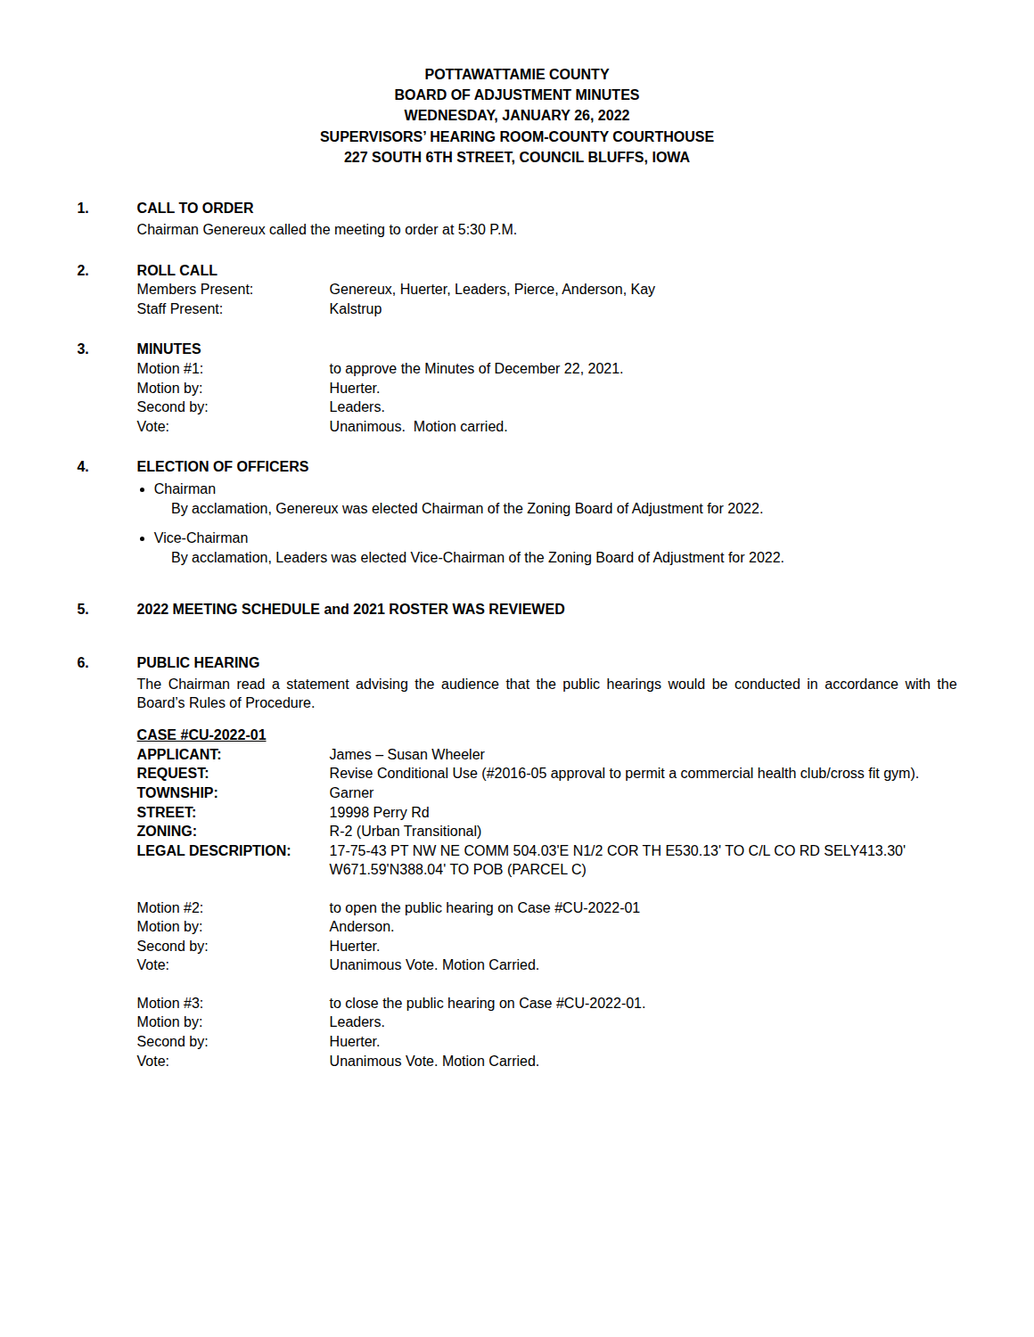POTTAWATTAMIE COUNTY
BOARD OF ADJUSTMENT MINUTES
WEDNESDAY, JANUARY 26, 2022
SUPERVISORS’ HEARING ROOM-COUNTY COURTHOUSE
227 SOUTH 6TH STREET, COUNCIL BLUFFS, IOWA
1.
CALL TO ORDER
Chairman Genereux called the meeting to order at 5:30 P.M.
2.
ROLL CALL
| Members Present: | Genereux, Huerter, Leaders, Pierce, Anderson, Kay |
| Staff Present: | Kalstrup |
3.
MINUTES
| Motion #1: | to approve the Minutes of December 22, 2021. |
| Motion by: | Huerter. |
| Second by: | Leaders. |
| Vote: | Unanimous. Motion carried. |
4.
ELECTION OF OFFICERS
Chairman By acclamation, Genereux was elected Chairman of the Zoning Board of Adjustment for 2022.
Vice-Chairman By acclamation, Leaders was elected Vice-Chairman of the Zoning Board of Adjustment for 2022.
5.
2022 MEETING SCHEDULE and 2021 ROSTER WAS REVIEWED
6.
PUBLIC HEARING
The Chairman read a statement advising the audience that the public hearings would be conducted in accordance with the Board’s Rules of Procedure.
CASE #CU-2022-01
| APPLICANT: | James – Susan Wheeler |
| REQUEST: | Revise Conditional Use (#2016-05 approval to permit a commercial health club/cross fit gym). |
| TOWNSHIP: | Garner |
| STREET: | 19998 Perry Rd |
| ZONING: | R-2 (Urban Transitional) |
| LEGAL DESCRIPTION: | 17-75-43 PT NW NE COMM 504.03'E N1/2 COR TH E530.13' TO C/L CO RD SELY413.30' W671.59'N388.04' TO POB (PARCEL C) |
| Motion #2: | to open the public hearing on Case #CU-2022-01 |
| Motion by: | Anderson. |
| Second by: | Huerter. |
| Vote: | Unanimous Vote. Motion Carried. |
| Motion #3: | to close the public hearing on Case #CU-2022-01. |
| Motion by: | Leaders. |
| Second by: | Huerter. |
| Vote: | Unanimous Vote. Motion Carried. |